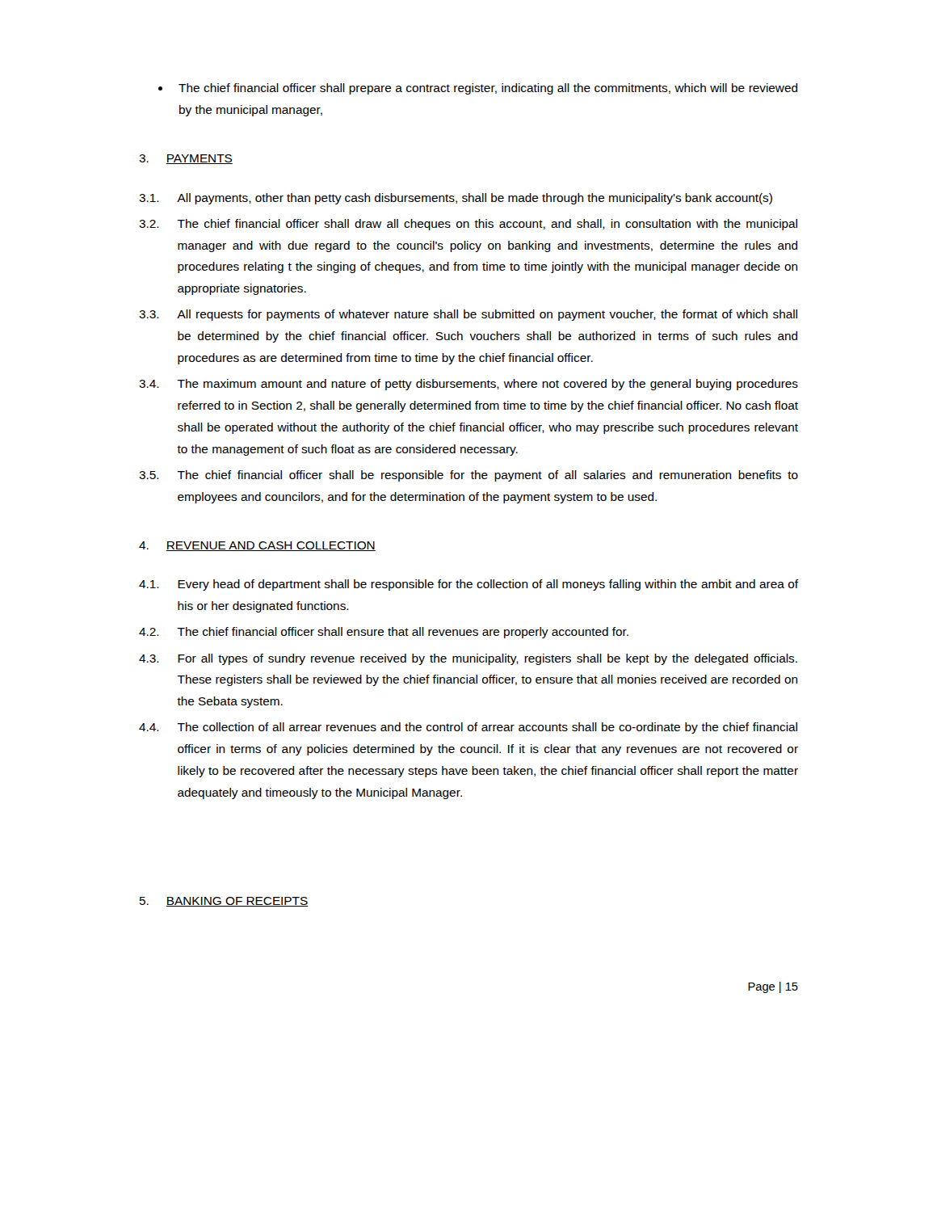The chief financial officer shall prepare a contract register, indicating all the commitments, which will be reviewed by the municipal manager,
3. PAYMENTS
3.1. All payments, other than petty cash disbursements, shall be made through the municipality's bank account(s)
3.2. The chief financial officer shall draw all cheques on this account, and shall, in consultation with the municipal manager and with due regard to the council's policy on banking and investments, determine the rules and procedures relating t the singing of cheques, and from time to time jointly with the municipal manager decide on appropriate signatories.
3.3. All requests for payments of whatever nature shall be submitted on payment voucher, the format of which shall be determined by the chief financial officer. Such vouchers shall be authorized in terms of such rules and procedures as are determined from time to time by the chief financial officer.
3.4. The maximum amount and nature of petty disbursements, where not covered by the general buying procedures referred to in Section 2, shall be generally determined from time to time by the chief financial officer. No cash float shall be operated without the authority of the chief financial officer, who may prescribe such procedures relevant to the management of such float as are considered necessary.
3.5. The chief financial officer shall be responsible for the payment of all salaries and remuneration benefits to employees and councilors, and for the determination of the payment system to be used.
4. REVENUE AND CASH COLLECTION
4.1. Every head of department shall be responsible for the collection of all moneys falling within the ambit and area of his or her designated functions.
4.2. The chief financial officer shall ensure that all revenues are properly accounted for.
4.3. For all types of sundry revenue received by the municipality, registers shall be kept by the delegated officials. These registers shall be reviewed by the chief financial officer, to ensure that all monies received are recorded on the Sebata system.
4.4. The collection of all arrear revenues and the control of arrear accounts shall be co-ordinate by the chief financial officer in terms of any policies determined by the council. If it is clear that any revenues are not recovered or likely to be recovered after the necessary steps have been taken, the chief financial officer shall report the matter adequately and timeously to the Municipal Manager.
5. BANKING OF RECEIPTS
Page | 15